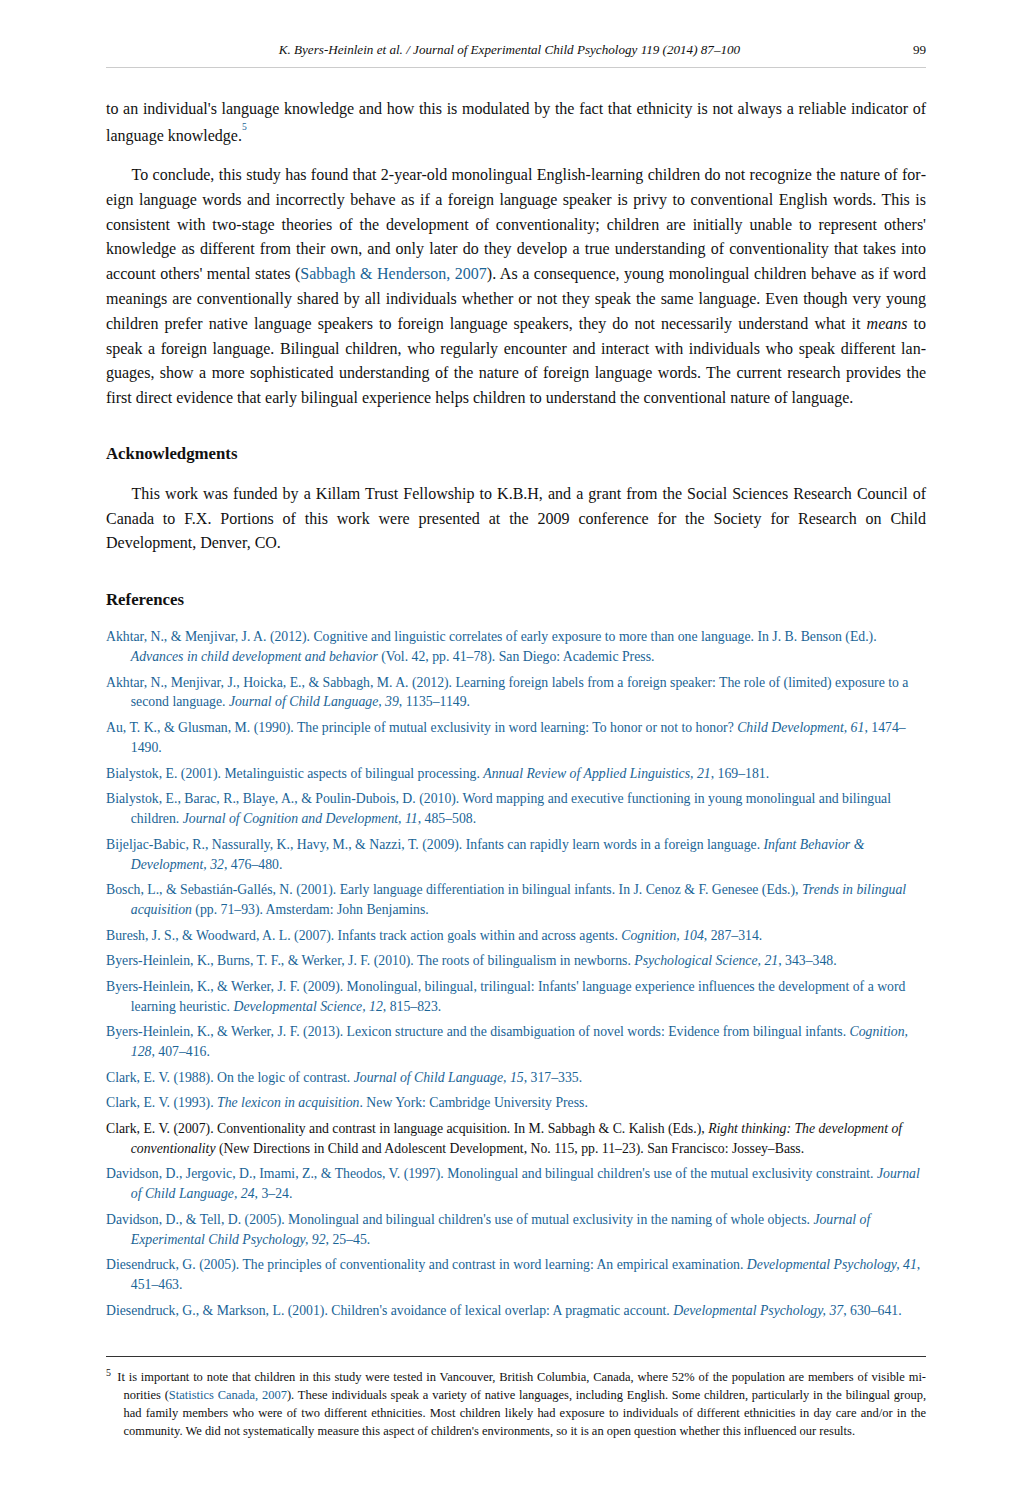K. Byers-Heinlein et al. / Journal of Experimental Child Psychology 119 (2014) 87–100 99
to an individual's language knowledge and how this is modulated by the fact that ethnicity is not always a reliable indicator of language knowledge.5
To conclude, this study has found that 2-year-old monolingual English-learning children do not recognize the nature of foreign language words and incorrectly behave as if a foreign language speaker is privy to conventional English words. This is consistent with two-stage theories of the development of conventionality; children are initially unable to represent others' knowledge as different from their own, and only later do they develop a true understanding of conventionality that takes into account others' mental states (Sabbagh & Henderson, 2007). As a consequence, young monolingual children behave as if word meanings are conventionally shared by all individuals whether or not they speak the same language. Even though very young children prefer native language speakers to foreign language speakers, they do not necessarily understand what it means to speak a foreign language. Bilingual children, who regularly encounter and interact with individuals who speak different languages, show a more sophisticated understanding of the nature of foreign language words. The current research provides the first direct evidence that early bilingual experience helps children to understand the conventional nature of language.
Acknowledgments
This work was funded by a Killam Trust Fellowship to K.B.H, and a grant from the Social Sciences Research Council of Canada to F.X. Portions of this work were presented at the 2009 conference for the Society for Research on Child Development, Denver, CO.
References
Akhtar, N., & Menjivar, J. A. (2012). Cognitive and linguistic correlates of early exposure to more than one language. In J. B. Benson (Ed.). Advances in child development and behavior (Vol. 42, pp. 41–78). San Diego: Academic Press.
Akhtar, N., Menjivar, J., Hoicka, E., & Sabbagh, M. A. (2012). Learning foreign labels from a foreign speaker: The role of (limited) exposure to a second language. Journal of Child Language, 39, 1135–1149.
Au, T. K., & Glusman, M. (1990). The principle of mutual exclusivity in word learning: To honor or not to honor? Child Development, 61, 1474–1490.
Bialystok, E. (2001). Metalinguistic aspects of bilingual processing. Annual Review of Applied Linguistics, 21, 169–181.
Bialystok, E., Barac, R., Blaye, A., & Poulin-Dubois, D. (2010). Word mapping and executive functioning in young monolingual and bilingual children. Journal of Cognition and Development, 11, 485–508.
Bijeljac-Babic, R., Nassurally, K., Havy, M., & Nazzi, T. (2009). Infants can rapidly learn words in a foreign language. Infant Behavior & Development, 32, 476–480.
Bosch, L., & Sebastián-Gallés, N. (2001). Early language differentiation in bilingual infants. In J. Cenoz & F. Genesee (Eds.), Trends in bilingual acquisition (pp. 71–93). Amsterdam: John Benjamins.
Buresh, J. S., & Woodward, A. L. (2007). Infants track action goals within and across agents. Cognition, 104, 287–314.
Byers-Heinlein, K., Burns, T. F., & Werker, J. F. (2010). The roots of bilingualism in newborns. Psychological Science, 21, 343–348.
Byers-Heinlein, K., & Werker, J. F. (2009). Monolingual, bilingual, trilingual: Infants' language experience influences the development of a word learning heuristic. Developmental Science, 12, 815–823.
Byers-Heinlein, K., & Werker, J. F. (2013). Lexicon structure and the disambiguation of novel words: Evidence from bilingual infants. Cognition, 128, 407–416.
Clark, E. V. (1988). On the logic of contrast. Journal of Child Language, 15, 317–335.
Clark, E. V. (1993). The lexicon in acquisition. New York: Cambridge University Press.
Clark, E. V. (2007). Conventionality and contrast in language acquisition. In M. Sabbagh & C. Kalish (Eds.), Right thinking: The development of conventionality (New Directions in Child and Adolescent Development, No. 115, pp. 11–23). San Francisco: Jossey–Bass.
Davidson, D., Jergovic, D., Imami, Z., & Theodos, V. (1997). Monolingual and bilingual children's use of the mutual exclusivity constraint. Journal of Child Language, 24, 3–24.
Davidson, D., & Tell, D. (2005). Monolingual and bilingual children's use of mutual exclusivity in the naming of whole objects. Journal of Experimental Child Psychology, 92, 25–45.
Diesendruck, G. (2005). The principles of conventionality and contrast in word learning: An empirical examination. Developmental Psychology, 41, 451–463.
Diesendruck, G., & Markson, L. (2001). Children's avoidance of lexical overlap: A pragmatic account. Developmental Psychology, 37, 630–641.
5 It is important to note that children in this study were tested in Vancouver, British Columbia, Canada, where 52% of the population are members of visible minorities (Statistics Canada, 2007). These individuals speak a variety of native languages, including English. Some children, particularly in the bilingual group, had family members who were of two different ethnicities. Most children likely had exposure to individuals of different ethnicities in day care and/or in the community. We did not systematically measure this aspect of children's environments, so it is an open question whether this influenced our results.